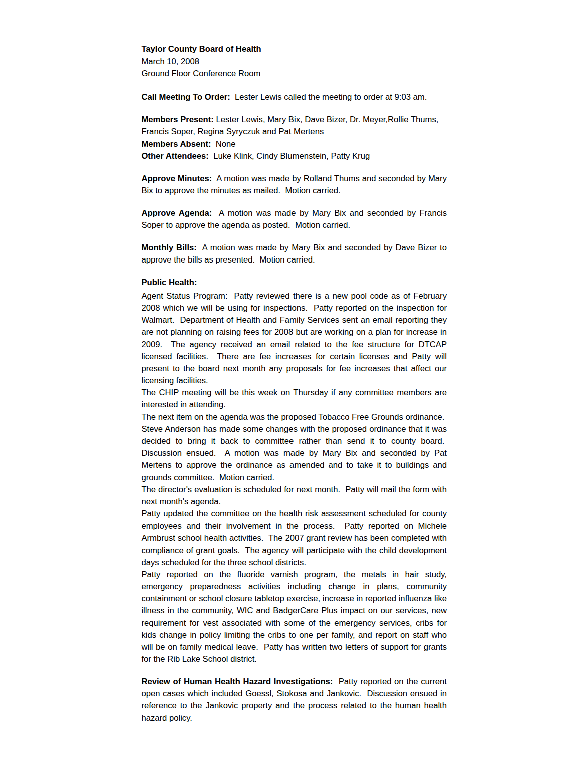Taylor County Board of Health
March 10, 2008
Ground Floor Conference Room
Call Meeting To Order: Lester Lewis called the meeting to order at 9:03 am.
Members Present: Lester Lewis, Mary Bix, Dave Bizer, Dr. Meyer,Rollie Thums, Francis Soper, Regina Syryczuk and Pat Mertens
Members Absent: None
Other Attendees: Luke Klink, Cindy Blumenstein, Patty Krug
Approve Minutes: A motion was made by Rolland Thums and seconded by Mary Bix to approve the minutes as mailed. Motion carried.
Approve Agenda: A motion was made by Mary Bix and seconded by Francis Soper to approve the agenda as posted. Motion carried.
Monthly Bills: A motion was made by Mary Bix and seconded by Dave Bizer to approve the bills as presented. Motion carried.
Public Health:
Agent Status Program: Patty reviewed there is a new pool code as of February 2008 which we will be using for inspections. Patty reported on the inspection for Walmart. Department of Health and Family Services sent an email reporting they are not planning on raising fees for 2008 but are working on a plan for increase in 2009. The agency received an email related to the fee structure for DTCAP licensed facilities. There are fee increases for certain licenses and Patty will present to the board next month any proposals for fee increases that affect our licensing facilities.
The CHIP meeting will be this week on Thursday if any committee members are interested in attending.
The next item on the agenda was the proposed Tobacco Free Grounds ordinance. Steve Anderson has made some changes with the proposed ordinance that it was decided to bring it back to committee rather than send it to county board. Discussion ensued. A motion was made by Mary Bix and seconded by Pat Mertens to approve the ordinance as amended and to take it to buildings and grounds committee. Motion carried.
The director's evaluation is scheduled for next month. Patty will mail the form with next month's agenda.
Patty updated the committee on the health risk assessment scheduled for county employees and their involvement in the process. Patty reported on Michele Armbrust school health activities. The 2007 grant review has been completed with compliance of grant goals. The agency will participate with the child development days scheduled for the three school districts.
Patty reported on the fluoride varnish program, the metals in hair study, emergency preparedness activities including change in plans, community containment or school closure tabletop exercise, increase in reported influenza like illness in the community, WIC and BadgerCare Plus impact on our services, new requirement for vest associated with some of the emergency services, cribs for kids change in policy limiting the cribs to one per family, and report on staff who will be on family medical leave. Patty has written two letters of support for grants for the Rib Lake School district.
Review of Human Health Hazard Investigations: Patty reported on the current open cases which included Goessl, Stokosa and Jankovic. Discussion ensued in reference to the Jankovic property and the process related to the human health hazard policy.